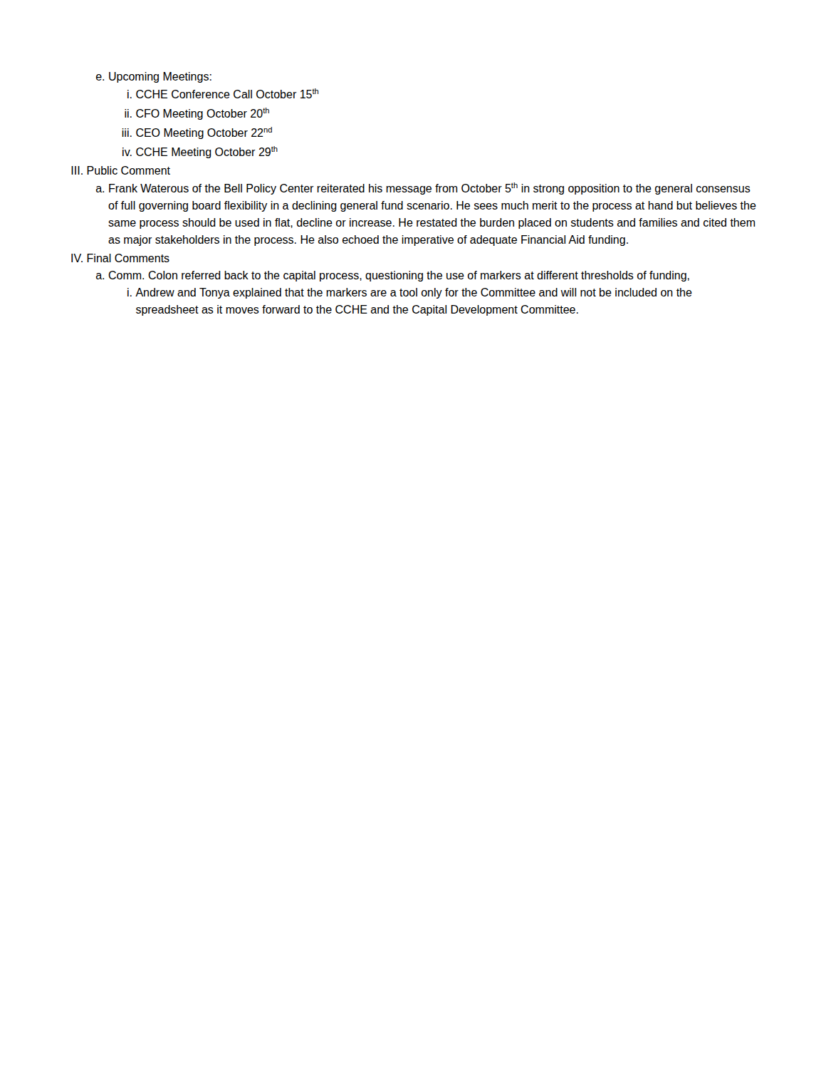Upcoming Meetings:
CCHE Conference Call October 15th
CFO Meeting October 20th
CEO Meeting October 22nd
CCHE Meeting October 29th
Public Comment
Frank Waterous of the Bell Policy Center reiterated his message from October 5th in strong opposition to the general consensus of full governing board flexibility in a declining general fund scenario. He sees much merit to the process at hand but believes the same process should be used in flat, decline or increase. He restated the burden placed on students and families and cited them as major stakeholders in the process. He also echoed the imperative of adequate Financial Aid funding.
Final Comments
Comm. Colon referred back to the capital process, questioning the use of markers at different thresholds of funding,
Andrew and Tonya explained that the markers are a tool only for the Committee and will not be included on the spreadsheet as it moves forward to the CCHE and the Capital Development Committee.